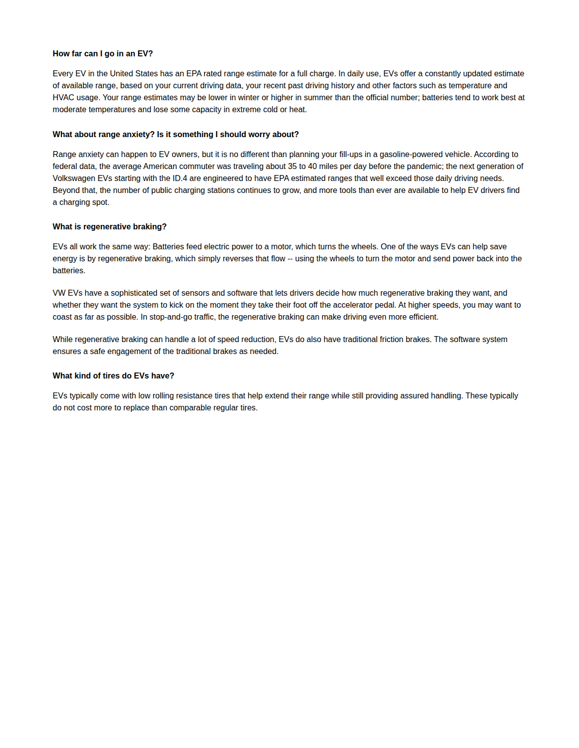How far can I go in an EV?
Every EV in the United States has an EPA rated range estimate for a full charge. In daily use, EVs offer a constantly updated estimate of available range, based on your current driving data, your recent past driving history and other factors such as temperature and HVAC usage. Your range estimates may be lower in winter or higher in summer than the official number; batteries tend to work best at moderate temperatures and lose some capacity in extreme cold or heat.
What about range anxiety? Is it something I should worry about?
Range anxiety can happen to EV owners, but it is no different than planning your fill-ups in a gasoline-powered vehicle. According to federal data, the average American commuter was traveling about 35 to 40 miles per day before the pandemic; the next generation of Volkswagen EVs starting with the ID.4 are engineered to have EPA estimated ranges that well exceed those daily driving needs. Beyond that, the number of public charging stations continues to grow, and more tools than ever are available to help EV drivers find a charging spot.
What is regenerative braking?
EVs all work the same way: Batteries feed electric power to a motor, which turns the wheels. One of the ways EVs can help save energy is by regenerative braking, which simply reverses that flow -- using the wheels to turn the motor and send power back into the batteries.
VW EVs have a sophisticated set of sensors and software that lets drivers decide how much regenerative braking they want, and whether they want the system to kick on the moment they take their foot off the accelerator pedal. At higher speeds, you may want to coast as far as possible. In stop-and-go traffic, the regenerative braking can make driving even more efficient.
While regenerative braking can handle a lot of speed reduction, EVs do also have traditional friction brakes. The software system ensures a safe engagement of the traditional brakes as needed.
What kind of tires do EVs have?
EVs typically come with low rolling resistance tires that help extend their range while still providing assured handling. These typically do not cost more to replace than comparable regular tires.